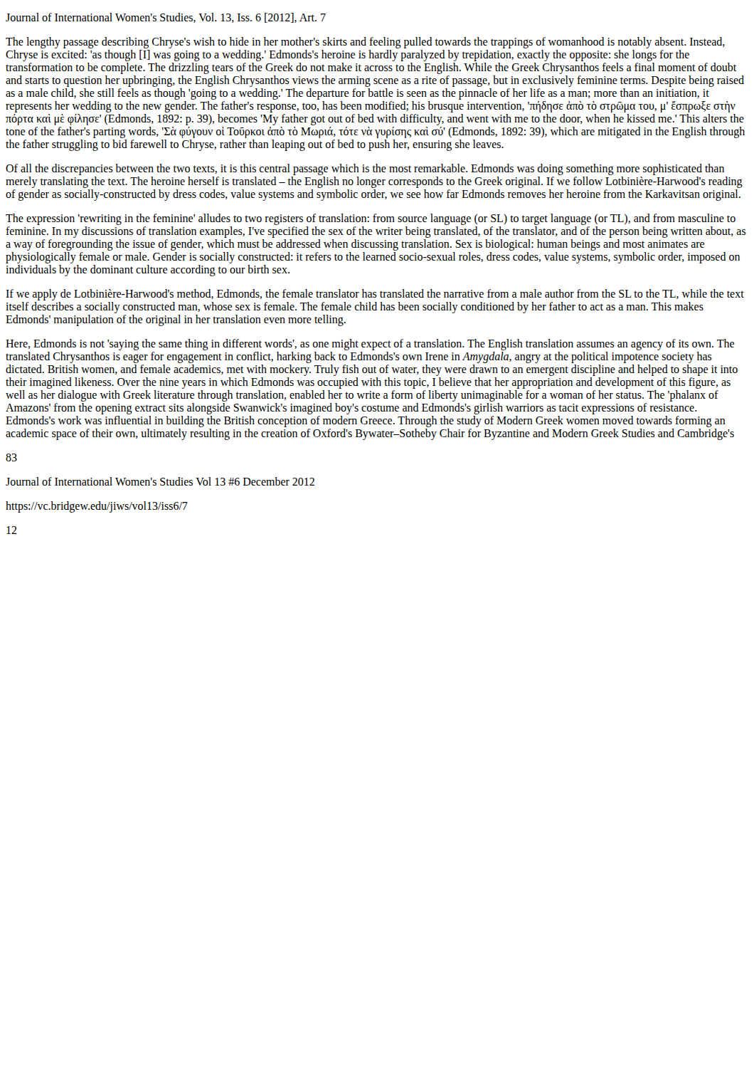Journal of International Women's Studies, Vol. 13, Iss. 6 [2012], Art. 7
The lengthy passage describing Chryse's wish to hide in her mother's skirts and feeling pulled towards the trappings of womanhood is notably absent. Instead, Chryse is excited: 'as though [I] was going to a wedding.' Edmonds's heroine is hardly paralyzed by trepidation, exactly the opposite: she longs for the transformation to be complete. The drizzling tears of the Greek do not make it across to the English. While the Greek Chrysanthos feels a final moment of doubt and starts to question her upbringing, the English Chrysanthos views the arming scene as a rite of passage, but in exclusively feminine terms. Despite being raised as a male child, she still feels as though 'going to a wedding.' The departure for battle is seen as the pinnacle of her life as a man; more than an initiation, it represents her wedding to the new gender. The father's response, too, has been modified; his brusque intervention, 'πήδησε ἀπὸ τὸ στρῶμα του, μ' ἔσπρωξε στὴν πόρτα καὶ μὲ φίλησε' (Edmonds, 1892: p. 39), becomes 'My father got out of bed with difficulty, and went with me to the door, when he kissed me.' This alters the tone of the father's parting words, 'Σὰ φύγουν οἱ Τοῦρκοι ἀπὸ τὸ Μωριά, τότε νὰ γυρίσης καὶ σύ' (Edmonds, 1892: 39), which are mitigated in the English through the father struggling to bid farewell to Chryse, rather than leaping out of bed to push her, ensuring she leaves.
Of all the discrepancies between the two texts, it is this central passage which is the most remarkable. Edmonds was doing something more sophisticated than merely translating the text. The heroine herself is translated – the English no longer corresponds to the Greek original. If we follow Lotbinière-Harwood's reading of gender as socially-constructed by dress codes, value systems and symbolic order, we see how far Edmonds removes her heroine from the Karkavitsan original.
The expression 'rewriting in the feminine' alludes to two registers of translation: from source language (or SL) to target language (or TL), and from masculine to feminine. In my discussions of translation examples, I've specified the sex of the writer being translated, of the translator, and of the person being written about, as a way of foregrounding the issue of gender, which must be addressed when discussing translation. Sex is biological: human beings and most animates are physiologically female or male. Gender is socially constructed: it refers to the learned socio-sexual roles, dress codes, value systems, symbolic order, imposed on individuals by the dominant culture according to our birth sex.
If we apply de Lotbinière-Harwood's method, Edmonds, the female translator has translated the narrative from a male author from the SL to the TL, while the text itself describes a socially constructed man, whose sex is female. The female child has been socially conditioned by her father to act as a man. This makes Edmonds' manipulation of the original in her translation even more telling.
Here, Edmonds is not 'saying the same thing in different words', as one might expect of a translation. The English translation assumes an agency of its own. The translated Chrysanthos is eager for engagement in conflict, harking back to Edmonds's own Irene in Amygdala, angry at the political impotence society has dictated. British women, and female academics, met with mockery. Truly fish out of water, they were drawn to an emergent discipline and helped to shape it into their imagined likeness. Over the nine years in which Edmonds was occupied with this topic, I believe that her appropriation and development of this figure, as well as her dialogue with Greek literature through translation, enabled her to write a form of liberty unimaginable for a woman of her status. The 'phalanx of Amazons' from the opening extract sits alongside Swanwick's imagined boy's costume and Edmonds's girlish warriors as tacit expressions of resistance. Edmonds's work was influential in building the British conception of modern Greece. Through the study of Modern Greek women moved towards forming an academic space of their own, ultimately resulting in the creation of Oxford's Bywater–Sotheby Chair for Byzantine and Modern Greek Studies and Cambridge's
83
Journal of International Women's Studies Vol 13 #6 December 2012
https://vc.bridgew.edu/jiws/vol13/iss6/7
12